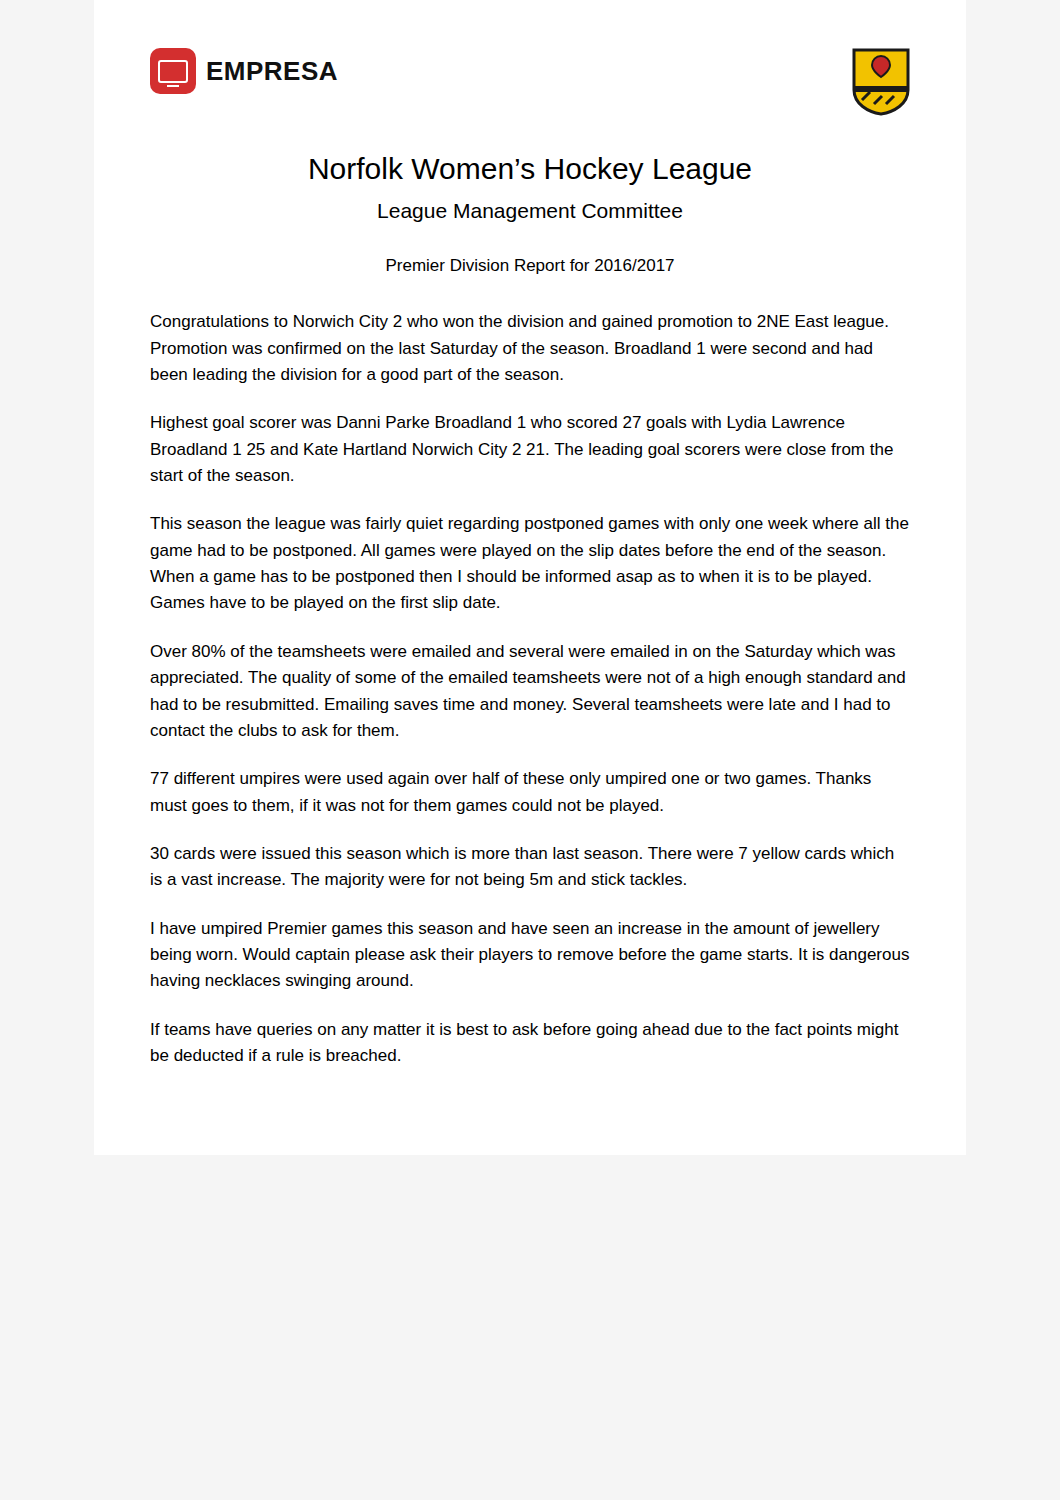EMPRESA
Norfolk Women’s Hockey League
League Management Committee
Premier Division Report for 2016/2017
Congratulations to Norwich City 2 who won the division and gained promotion to 2NE East league. Promotion was confirmed on the last Saturday of the season. Broadland 1 were second and had been leading the division for a good part of the season.
Highest goal scorer was Danni Parke Broadland 1 who scored 27 goals with Lydia Lawrence Broadland 1 25 and Kate Hartland Norwich City 2 21. The leading goal scorers were close from the start of the season.
This season the league was fairly quiet regarding postponed games with only one week where all the game had to be postponed. All games were played on the slip dates before the end of the season. When a game has to be postponed then I should be informed asap as to when it is to be played. Games have to be played on the first slip date.
Over 80% of the teamsheets were emailed and several were emailed in on the Saturday which was appreciated. The quality of some of the emailed teamsheets were not of a high enough standard and had to be resubmitted. Emailing saves time and money. Several teamsheets were late and I had to contact the clubs to ask for them.
77 different umpires were used again over half of these only umpired one or two games. Thanks must goes to them, if it was not for them games could not be played.
30 cards were issued this season which is more than last season. There were 7 yellow cards which is a vast increase. The majority were for not being 5m and stick tackles.
I have umpired Premier games this season and have seen an increase in the amount of jewellery being worn. Would captain please ask their players to remove before the game starts. It is dangerous having necklaces swinging around.
If teams have queries on any matter it is best to ask before going ahead due to the fact points might be deducted if a rule is breached.